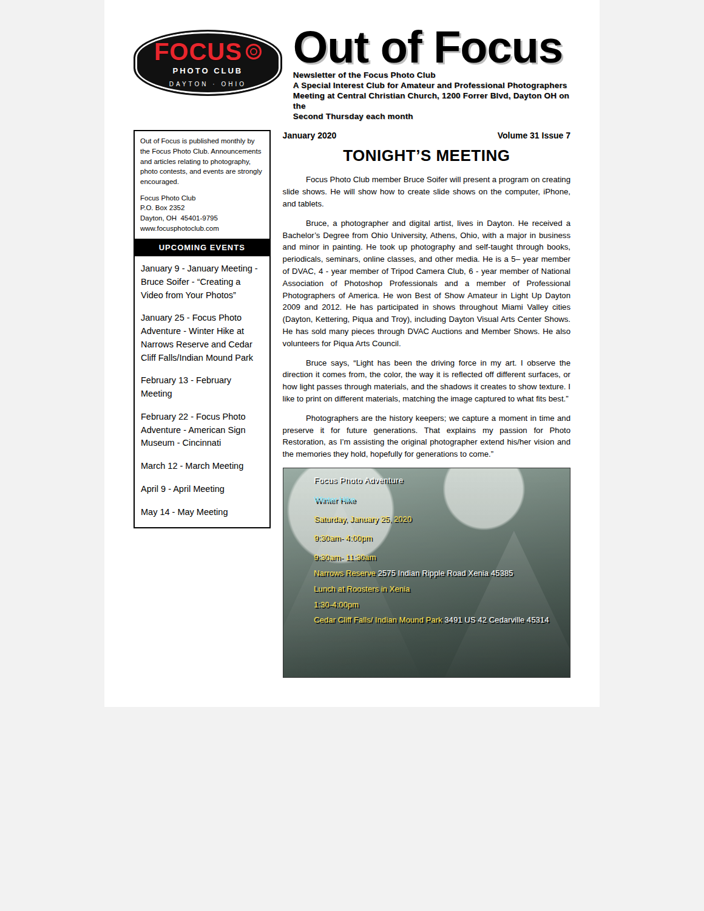FOCUS
PHOTO CLUB
DAYTON · OHIO
Out of Focus
Newsletter of the Focus Photo Club
A Special Interest Club for Amateur and Professional Photographers
Meeting at Central Christian Church, 1200 Forrer Blvd, Dayton OH on the
Second Thursday each month
Out of Focus is published monthly by the Focus Photo Club. Announcements and articles relating to photography, photo contests, and events are strongly encouraged.
Focus Photo Club
P.O. Box 2352
Dayton, OH 45401-9795
www.focusphotoclub.com
Upcoming Events
January 9 - January Meeting - Bruce Soifer - “Creating a Video from Your Photos”
January 25 - Focus Photo Adventure - Winter Hike at Narrows Reserve and Cedar Cliff Falls/Indian Mound Park
February 13 - February Meeting
February 22 - Focus Photo Adventure - American Sign Museum - Cincinnati
March 12 - March Meeting
April 9 - April Meeting
May 14 - May Meeting
January 2020 Volume 31 Issue 7
TONIGHT’S MEETING
Focus Photo Club member Bruce Soifer will present a program on creating slide shows. He will show how to create slide shows on the computer, iPhone, and tablets.
Bruce, a photographer and digital artist, lives in Dayton. He received a Bachelor’s Degree from Ohio University, Athens, Ohio, with a major in business and minor in painting. He took up photography and self-taught through books, periodicals, seminars, online classes, and other media. He is a 5– year member of DVAC, 4 - year member of Tripod Camera Club, 6 - year member of National Association of Photoshop Professionals and a member of Professional Photographers of America. He won Best of Show Amateur in Light Up Dayton 2009 and 2012. He has participated in shows throughout Miami Valley cities (Dayton, Kettering, Piqua and Troy), including Dayton Visual Arts Center Shows. He has sold many pieces through DVAC Auctions and Member Shows. He also volunteers for Piqua Arts Council.
Bruce says, “Light has been the driving force in my art. I observe the direction it comes from, the color, the way it is reflected off different surfaces, or how light passes through materials, and the shadows it creates to show texture. I like to print on different materials, matching the image captured to what fits best.”
Photographers are the history keepers; we capture a moment in time and preserve it for future generations. That explains my passion for Photo Restoration, as I’m assisting the original photographer extend his/her vision and the memories they hold, hopefully for generations to come.”
Focus Photo Adventure
Winter Hike
Saturday, January 25, 2020
9:30am- 4:00pm
9:30am- 11:30am
Narrows Reserve 2575 Indian Ripple Road Xenia 45385
Lunch at Roosters in Xenia
1:30-4:00pm
Cedar Cliff Falls/ Indian Mound Park 3491 US 42 Cedarville 45314